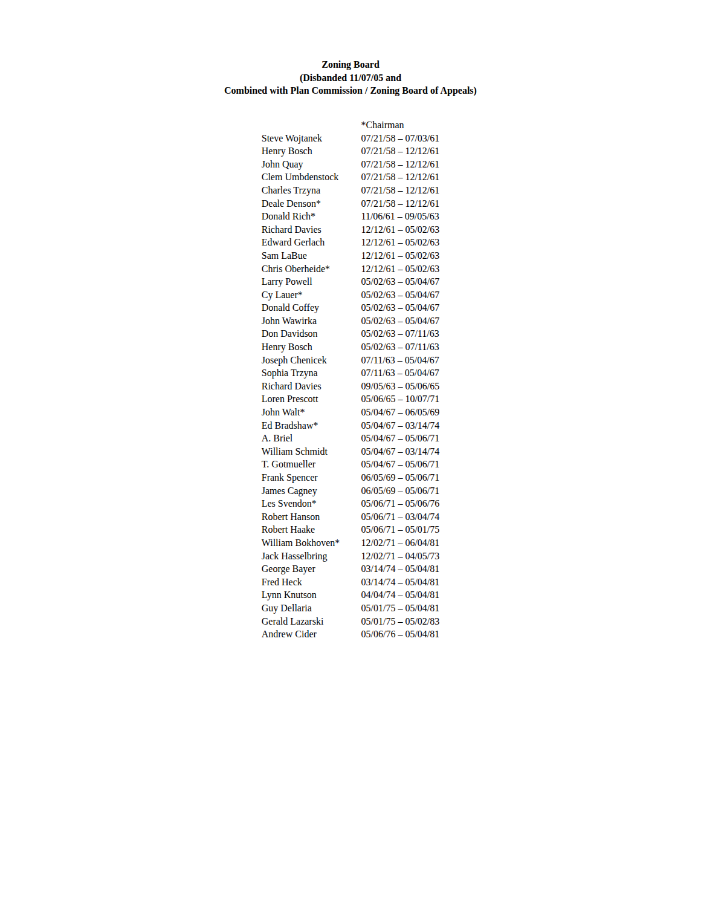Zoning Board
(Disbanded 11/07/05 and
Combined with Plan Commission / Zoning Board of Appeals)
| | *Chairman |
| Steve Wojtanek | 07/21/58 – 07/03/61 |
| Henry Bosch | 07/21/58 – 12/12/61 |
| John Quay | 07/21/58 – 12/12/61 |
| Clem Umbdenstock | 07/21/58 – 12/12/61 |
| Charles Trzyna | 07/21/58 – 12/12/61 |
| Deale Denson* | 07/21/58 – 12/12/61 |
| Donald Rich* | 11/06/61 – 09/05/63 |
| Richard Davies | 12/12/61 – 05/02/63 |
| Edward Gerlach | 12/12/61 – 05/02/63 |
| Sam LaBue | 12/12/61 – 05/02/63 |
| Chris Oberheide* | 12/12/61 – 05/02/63 |
| Larry Powell | 05/02/63 – 05/04/67 |
| Cy Lauer* | 05/02/63 – 05/04/67 |
| Donald Coffey | 05/02/63 – 05/04/67 |
| John Wawirka | 05/02/63 – 05/04/67 |
| Don Davidson | 05/02/63 – 07/11/63 |
| Henry Bosch | 05/02/63 – 07/11/63 |
| Joseph Chenicek | 07/11/63 – 05/04/67 |
| Sophia Trzyna | 07/11/63 – 05/04/67 |
| Richard Davies | 09/05/63 – 05/06/65 |
| Loren Prescott | 05/06/65 – 10/07/71 |
| John Walt* | 05/04/67 – 06/05/69 |
| Ed Bradshaw* | 05/04/67 – 03/14/74 |
| A. Briel | 05/04/67 – 05/06/71 |
| William Schmidt | 05/04/67 – 03/14/74 |
| T. Gotmueller | 05/04/67 – 05/06/71 |
| Frank Spencer | 06/05/69 – 05/06/71 |
| James Cagney | 06/05/69 – 05/06/71 |
| Les Svendon* | 05/06/71 – 05/06/76 |
| Robert Hanson | 05/06/71 – 03/04/74 |
| Robert Haake | 05/06/71 – 05/01/75 |
| William Bokhoven* | 12/02/71 – 06/04/81 |
| Jack Hasselbring | 12/02/71 – 04/05/73 |
| George Bayer | 03/14/74 – 05/04/81 |
| Fred Heck | 03/14/74 – 05/04/81 |
| Lynn Knutson | 04/04/74 – 05/04/81 |
| Guy Dellaria | 05/01/75 – 05/04/81 |
| Gerald Lazarski | 05/01/75 – 05/02/83 |
| Andrew Cider | 05/06/76 – 05/04/81 |